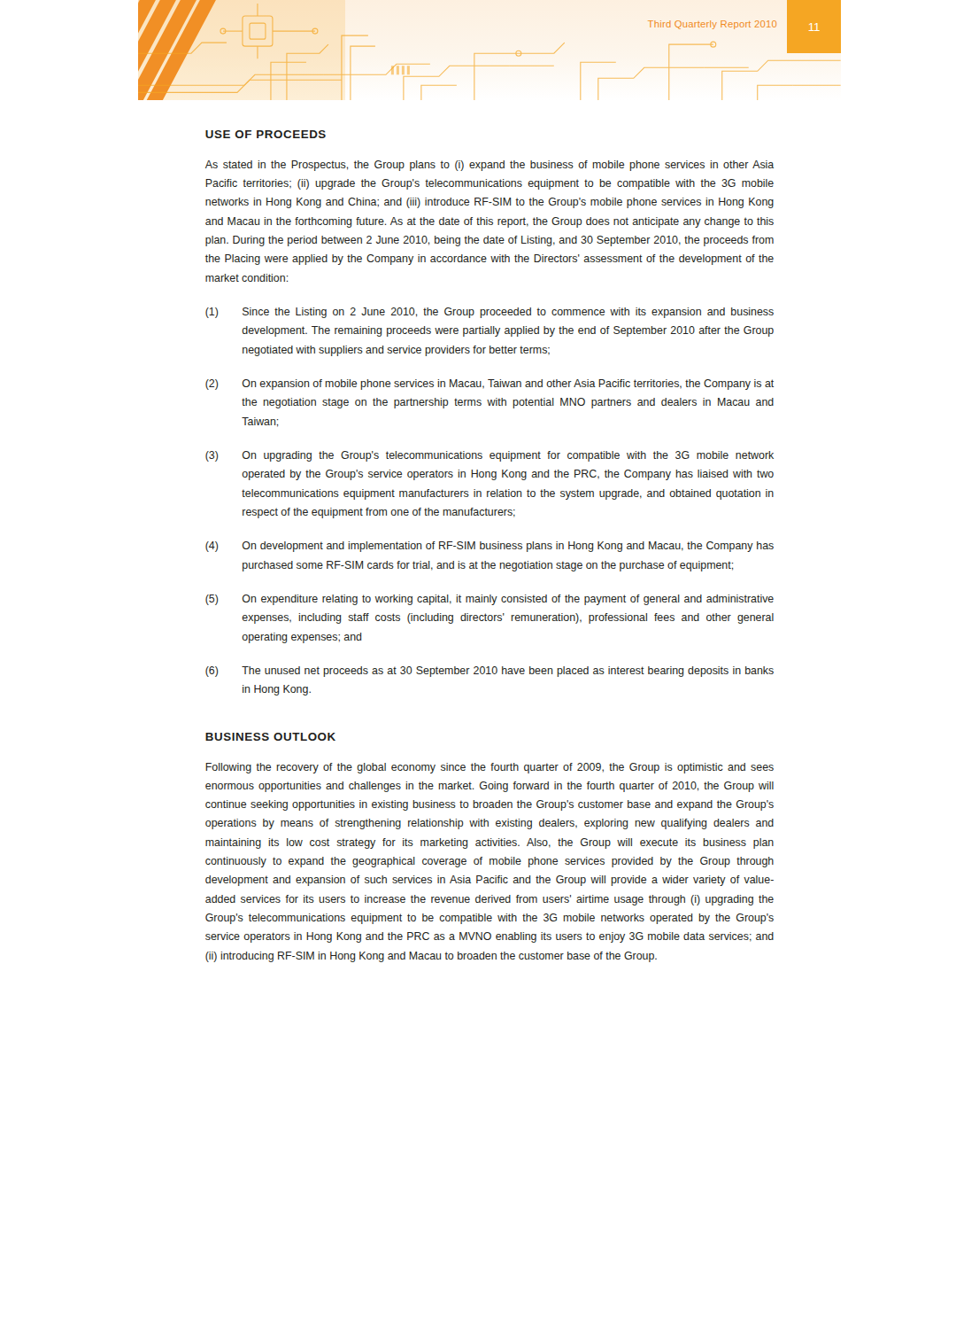Third Quarterly Report 2010
11
USE OF PROCEEDS
As stated in the Prospectus, the Group plans to (i) expand the business of mobile phone services in other Asia Pacific territories; (ii) upgrade the Group's telecommunications equipment to be compatible with the 3G mobile networks in Hong Kong and China; and (iii) introduce RF-SIM to the Group's mobile phone services in Hong Kong and Macau in the forthcoming future. As at the date of this report, the Group does not anticipate any change to this plan. During the period between 2 June 2010, being the date of Listing, and 30 September 2010, the proceeds from the Placing were applied by the Company in accordance with the Directors' assessment of the development of the market condition:
(1) Since the Listing on 2 June 2010, the Group proceeded to commence with its expansion and business development. The remaining proceeds were partially applied by the end of September 2010 after the Group negotiated with suppliers and service providers for better terms;
(2) On expansion of mobile phone services in Macau, Taiwan and other Asia Pacific territories, the Company is at the negotiation stage on the partnership terms with potential MNO partners and dealers in Macau and Taiwan;
(3) On upgrading the Group's telecommunications equipment for compatible with the 3G mobile network operated by the Group's service operators in Hong Kong and the PRC, the Company has liaised with two telecommunications equipment manufacturers in relation to the system upgrade, and obtained quotation in respect of the equipment from one of the manufacturers;
(4) On development and implementation of RF-SIM business plans in Hong Kong and Macau, the Company has purchased some RF-SIM cards for trial, and is at the negotiation stage on the purchase of equipment;
(5) On expenditure relating to working capital, it mainly consisted of the payment of general and administrative expenses, including staff costs (including directors' remuneration), professional fees and other general operating expenses; and
(6) The unused net proceeds as at 30 September 2010 have been placed as interest bearing deposits in banks in Hong Kong.
BUSINESS OUTLOOK
Following the recovery of the global economy since the fourth quarter of 2009, the Group is optimistic and sees enormous opportunities and challenges in the market. Going forward in the fourth quarter of 2010, the Group will continue seeking opportunities in existing business to broaden the Group's customer base and expand the Group's operations by means of strengthening relationship with existing dealers, exploring new qualifying dealers and maintaining its low cost strategy for its marketing activities. Also, the Group will execute its business plan continuously to expand the geographical coverage of mobile phone services provided by the Group through development and expansion of such services in Asia Pacific and the Group will provide a wider variety of value-added services for its users to increase the revenue derived from users' airtime usage through (i) upgrading the Group's telecommunications equipment to be compatible with the 3G mobile networks operated by the Group's service operators in Hong Kong and the PRC as a MVNO enabling its users to enjoy 3G mobile data services; and (ii) introducing RF-SIM in Hong Kong and Macau to broaden the customer base of the Group.